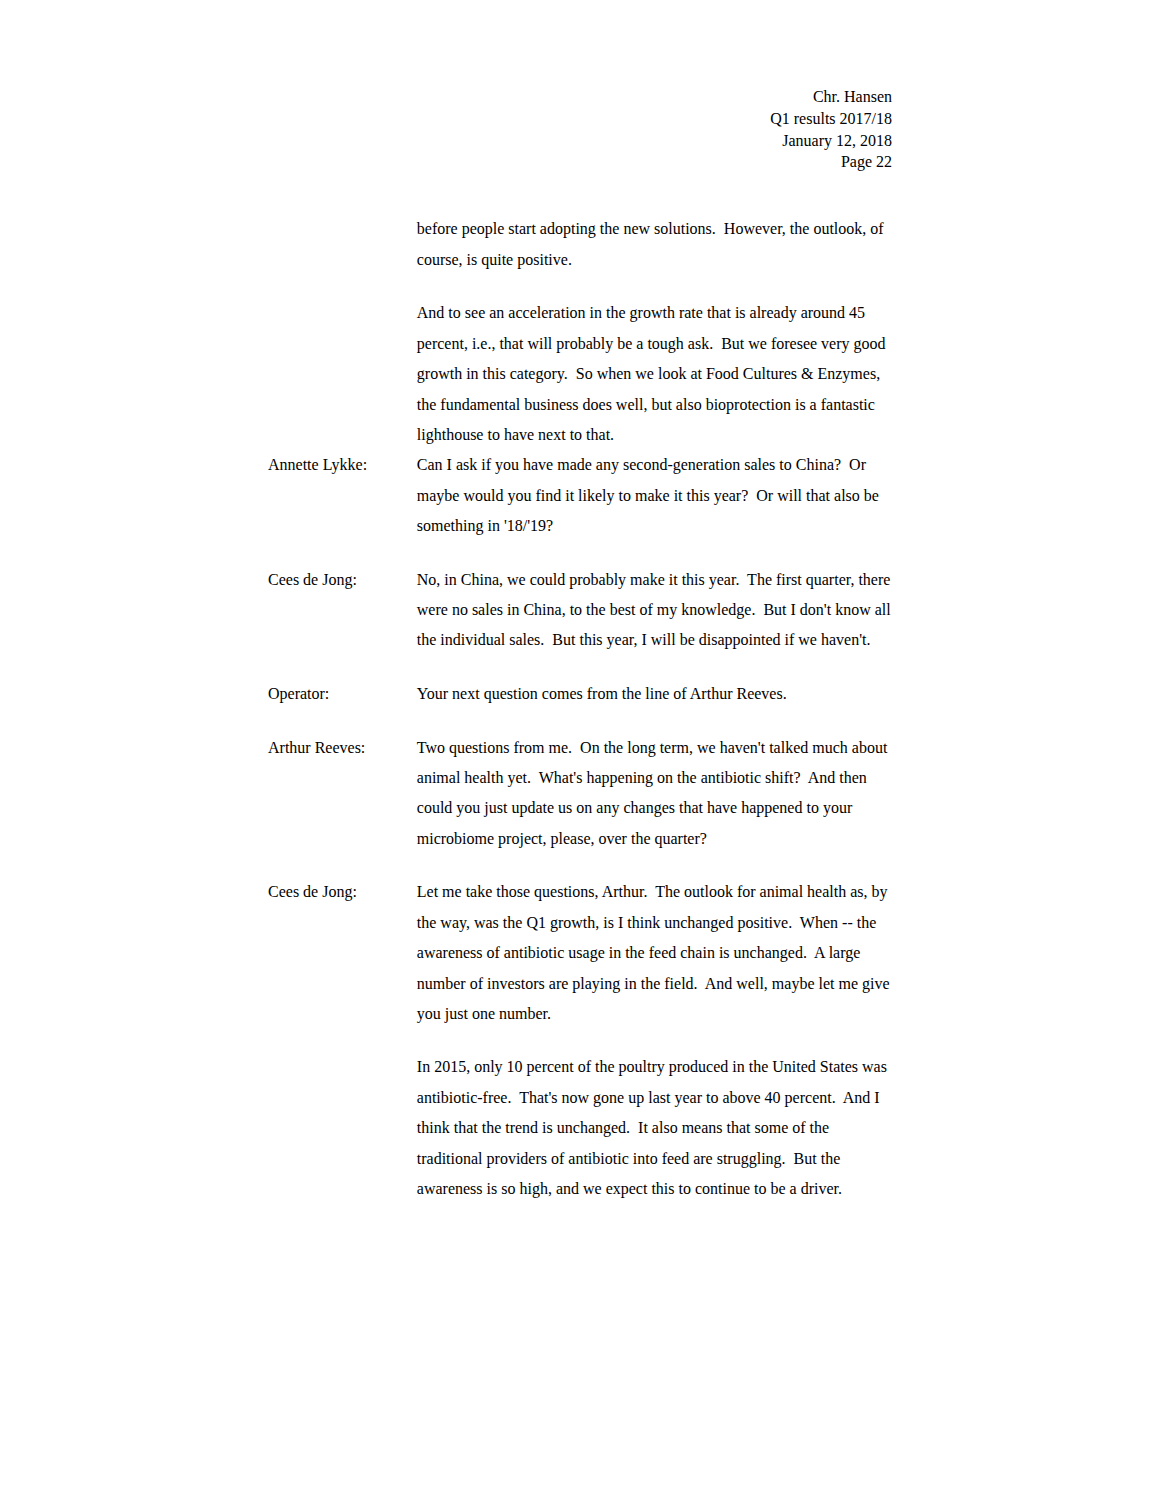Chr. Hansen
Q1 results 2017/18
January 12, 2018
Page 22
before people start adopting the new solutions. However, the outlook, of course, is quite positive.
And to see an acceleration in the growth rate that is already around 45 percent, i.e., that will probably be a tough ask. But we foresee very good growth in this category. So when we look at Food Cultures & Enzymes, the fundamental business does well, but also bioprotection is a fantastic lighthouse to have next to that.
Annette Lykke:
Can I ask if you have made any second-generation sales to China? Or maybe would you find it likely to make it this year? Or will that also be something in '18/'19?
Cees de Jong:
No, in China, we could probably make it this year. The first quarter, there were no sales in China, to the best of my knowledge. But I don't know all the individual sales. But this year, I will be disappointed if we haven't.
Operator:
Your next question comes from the line of Arthur Reeves.
Arthur Reeves:
Two questions from me. On the long term, we haven't talked much about animal health yet. What's happening on the antibiotic shift? And then could you just update us on any changes that have happened to your microbiome project, please, over the quarter?
Cees de Jong:
Let me take those questions, Arthur. The outlook for animal health as, by the way, was the Q1 growth, is I think unchanged positive. When -- the awareness of antibiotic usage in the feed chain is unchanged. A large number of investors are playing in the field. And well, maybe let me give you just one number.
In 2015, only 10 percent of the poultry produced in the United States was antibiotic-free. That's now gone up last year to above 40 percent. And I think that the trend is unchanged. It also means that some of the traditional providers of antibiotic into feed are struggling. But the awareness is so high, and we expect this to continue to be a driver.